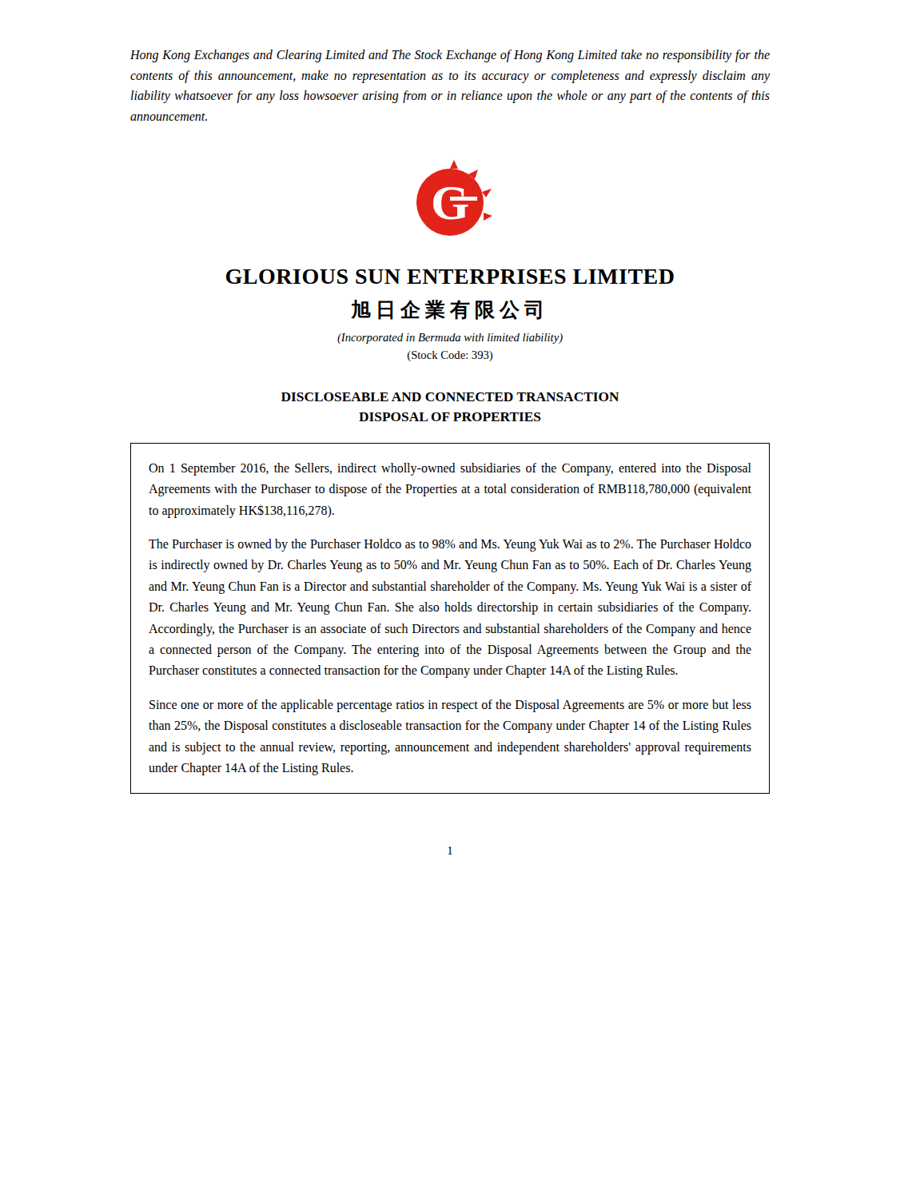Hong Kong Exchanges and Clearing Limited and The Stock Exchange of Hong Kong Limited take no responsibility for the contents of this announcement, make no representation as to its accuracy or completeness and expressly disclaim any liability whatsoever for any loss howsoever arising from or in reliance upon the whole or any part of the contents of this announcement.
G
GLORIOUS SUN ENTERPRISES LIMITED
旭日企業有限公司
(Incorporated in Bermuda with limited liability)
(Stock Code: 393)
DISCLOSEABLE AND CONNECTED TRANSACTION
DISPOSAL OF PROPERTIES
On 1 September 2016, the Sellers, indirect wholly-owned subsidiaries of the Company, entered into the Disposal Agreements with the Purchaser to dispose of the Properties at a total consideration of RMB118,780,000 (equivalent to approximately HK$138,116,278).
The Purchaser is owned by the Purchaser Holdco as to 98% and Ms. Yeung Yuk Wai as to 2%. The Purchaser Holdco is indirectly owned by Dr. Charles Yeung as to 50% and Mr. Yeung Chun Fan as to 50%. Each of Dr. Charles Yeung and Mr. Yeung Chun Fan is a Director and substantial shareholder of the Company. Ms. Yeung Yuk Wai is a sister of Dr. Charles Yeung and Mr. Yeung Chun Fan. She also holds directorship in certain subsidiaries of the Company. Accordingly, the Purchaser is an associate of such Directors and substantial shareholders of the Company and hence a connected person of the Company. The entering into of the Disposal Agreements between the Group and the Purchaser constitutes a connected transaction for the Company under Chapter 14A of the Listing Rules.
Since one or more of the applicable percentage ratios in respect of the Disposal Agreements are 5% or more but less than 25%, the Disposal constitutes a discloseable transaction for the Company under Chapter 14 of the Listing Rules and is subject to the annual review, reporting, announcement and independent shareholders' approval requirements under Chapter 14A of the Listing Rules.
1